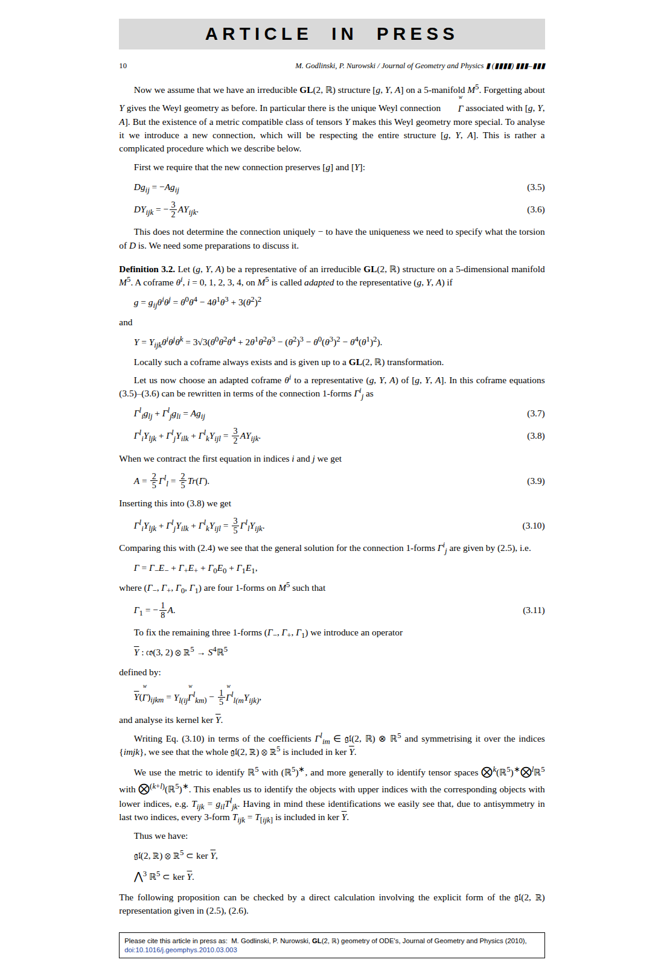ARTICLE IN PRESS
10 M. Godlinski, P. Nurowski / Journal of Geometry and Physics ▮ (▮▮▮▮) ▮▮▮–▮▮▮
Now we assume that we have an irreducible GL(2, ℝ) structure [g, Υ, A] on a 5-manifold M5. Forgetting about Υ gives the Weyl geometry as before. In particular there is the unique Weyl connection wΓ associated with [g, Υ, A]. But the existence of a metric compatible class of tensors Υ makes this Weyl geometry more special. To analyse it we introduce a new connection, which will be respecting the entire structure [g, Υ, A]. This is rather a complicated procedure which we describe below.
First we require that the new connection preserves [g] and [Υ]:
Dgij = −Agij
(3.5)
DΥijk = −32 AΥijk.
(3.6)
This does not determine the connection uniquely − to have the uniqueness we need to specify what the torsion of D is. We need some preparations to discuss it.
Definition 3.2. Let (g, Υ, A) be a representative of an irreducible GL(2, ℝ) structure on a 5-dimensional manifold M5. A coframe θi, i = 0, 1, 2, 3, 4, on M5 is called adapted to the representative (g, Υ, A) if
g = gijθiθj = θ0θ4 − 4θ1θ3 + 3(θ2)2
and
Υ = Υijkθiθjθk = 3√3(θ0θ2θ4 + 2θ1θ2θ3 − (θ2)3 − θ0(θ3)2 − θ4(θ1)2).
Locally such a coframe always exists and is given up to a GL(2, ℝ) transformation.
Let us now choose an adapted coframe θi to a representative (g, Υ, A) of [g, Υ, A]. In this coframe equations (3.5)–(3.6) can be rewritten in terms of the connection 1-forms Γij as
Γliglj + Γljgli = Agij
(3.7)
ΓliΥljk + ΓljΥilk + ΓlkΥijl = 32 AΥijk.
(3.8)
When we contract the first equation in indices i and j we get
A = 25 Γll = 25 Tr(Γ).
(3.9)
Inserting this into (3.8) we get
ΓliΥljk + ΓljΥilk + ΓlkΥijl = 35 ΓllΥijk.
(3.10)
Comparing this with (2.4) we see that the general solution for the connection 1-forms Γij are given by (2.5), i.e.
Γ = Γ−E− + Γ+E+ + Γ0E0 + Γ1E1,
where (Γ−, Γ+, Γ0, Γ1) are four 1-forms on M5 such that
Γ1 = −18 A.
(3.11)
To fix the remaining three 1-forms (Γ−, Γ+, Γ1) we introduce an operator
Υ : 𝔠𝔬(3, 2) ⊗ ℝ5 → S4ℝ5
defined by:
Υ(wΓ)ijkm = Υl(ij wΓ lkm) − 15 wΓ ll(mΥijk),
and analyse its kernel ker Υ.
Writing Eq. (3.10) in terms of the coefficients Γlim ∈ 𝔤𝔩(2, ℝ) ⊗ ℝ5 and symmetrising it over the indices {imjk}, we see that the whole 𝔤𝔩(2, ℝ) ⊗ ℝ5 is included in ker Υ.
We use the metric to identify ℝ5 with (ℝ5)∗, and more generally to identify tensor spaces ⨂k(ℝ5)∗⨂lℝ5 with ⨂(k+l)(ℝ5)∗. This enables us to identify the objects with upper indices with the corresponding objects with lower indices, e.g. Tijk = gilTljk. Having in mind these identifications we easily see that, due to antisymmetry in last two indices, every 3-form Tijk = T[ijk] is included in ker Υ.
Thus we have:
𝔤𝔩(2, ℝ) ⊗ ℝ5 ⊂ ker Υ,
⋀3 ℝ5 ⊂ ker Υ.
The following proposition can be checked by a direct calculation involving the explicit form of the 𝔤𝔩(2, ℝ) representation given in (2.5), (2.6).
Please cite this article in press as: M. Godlinski, P. Nurowski, GL(2, ℝ) geometry of ODE's, Journal of Geometry and Physics (2010), doi:10.1016/j.geomphys.2010.03.003